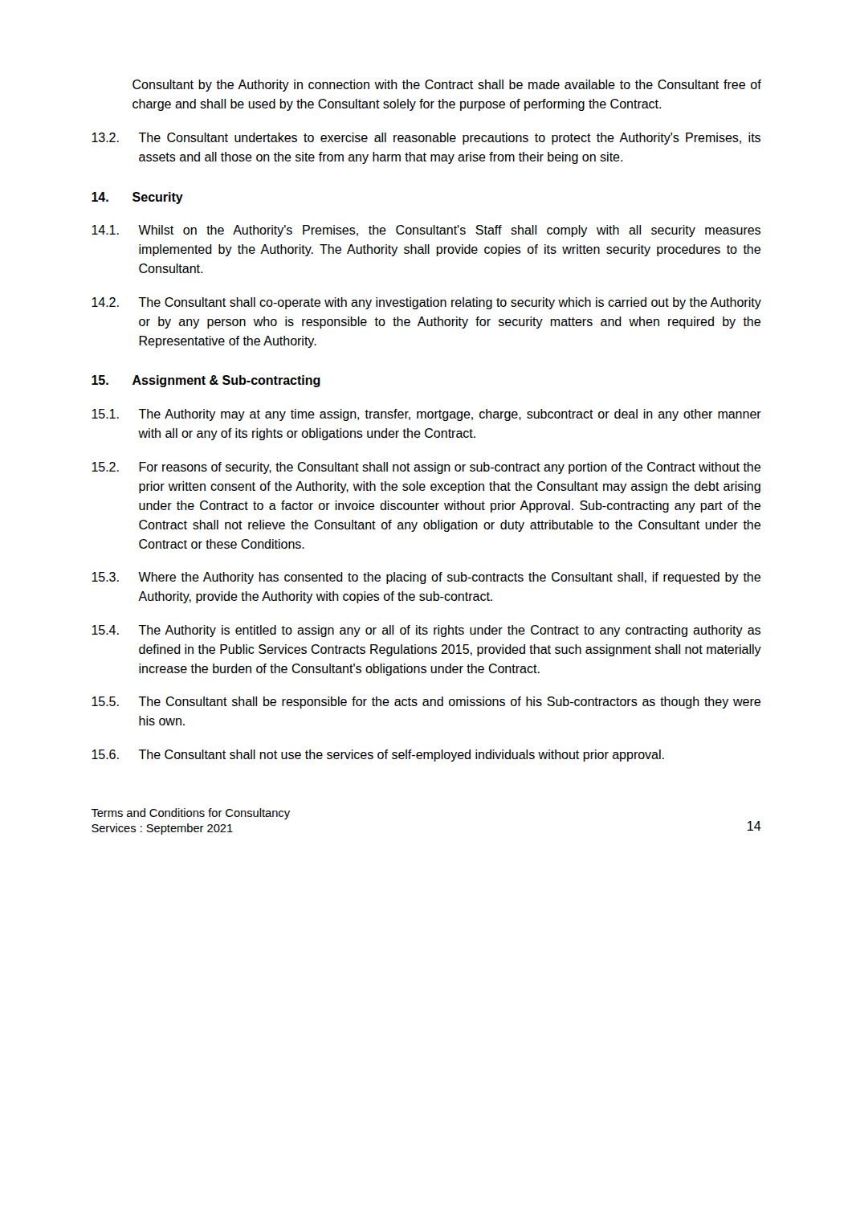Consultant by the Authority in connection with the Contract shall be made available to the Consultant free of charge and shall be used by the Consultant solely for the purpose of performing the Contract.
13.2.
The Consultant undertakes to exercise all reasonable precautions to protect the Authority's Premises, its assets and all those on the site from any harm that may arise from their being on site.
14. Security
14.1.
Whilst on the Authority's Premises, the Consultant's Staff shall comply with all security measures implemented by the Authority. The Authority shall provide copies of its written security procedures to the Consultant.
14.2.
The Consultant shall co-operate with any investigation relating to security which is carried out by the Authority or by any person who is responsible to the Authority for security matters and when required by the Representative of the Authority.
15. Assignment & Sub-contracting
15.1.
The Authority may at any time assign, transfer, mortgage, charge, subcontract or deal in any other manner with all or any of its rights or obligations under the Contract.
15.2.
For reasons of security, the Consultant shall not assign or sub-contract any portion of the Contract without the prior written consent of the Authority, with the sole exception that the Consultant may assign the debt arising under the Contract to a factor or invoice discounter without prior Approval. Sub-contracting any part of the Contract shall not relieve the Consultant of any obligation or duty attributable to the Consultant under the Contract or these Conditions.
15.3.
Where the Authority has consented to the placing of sub-contracts the Consultant shall, if requested by the Authority, provide the Authority with copies of the sub-contract.
15.4.
The Authority is entitled to assign any or all of its rights under the Contract to any contracting authority as defined in the Public Services Contracts Regulations 2015, provided that such assignment shall not materially increase the burden of the Consultant's obligations under the Contract.
15.5.
The Consultant shall be responsible for the acts and omissions of his Sub-contractors as though they were his own.
15.6.
The Consultant shall not use the services of self-employed individuals without prior approval.
Terms and Conditions for Consultancy
Services : September 2021
14